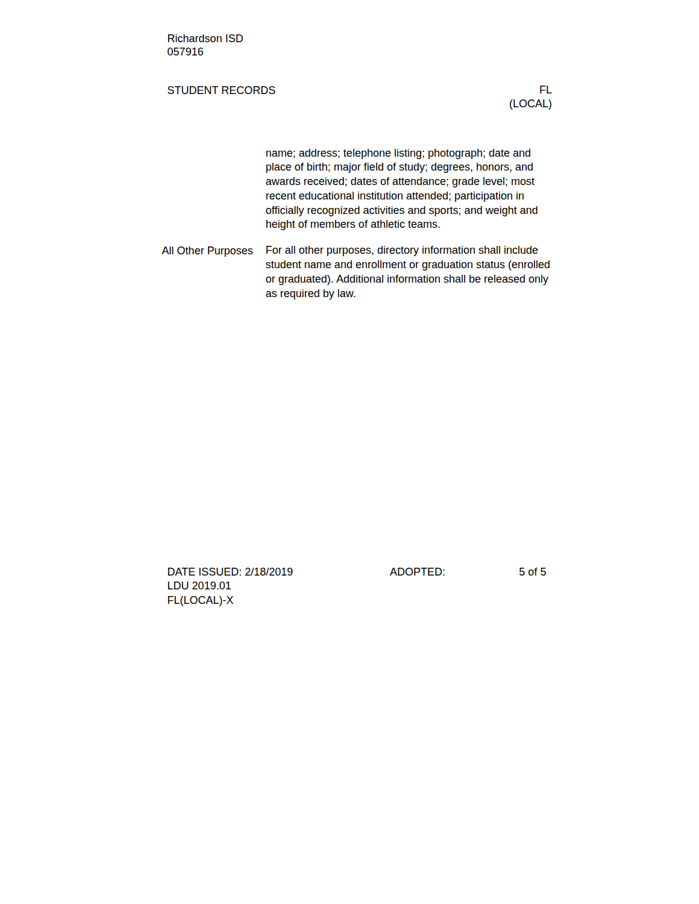Richardson ISD
057916
STUDENT RECORDS
FL
(LOCAL)
name; address; telephone listing; photograph; date and place of birth; major field of study; degrees, honors, and awards received; dates of attendance; grade level; most recent educational institution attended; participation in officially recognized activities and sports; and weight and height of members of athletic teams.
All Other Purposes
For all other purposes, directory information shall include student name and enrollment or graduation status (enrolled or graduated). Additional information shall be released only as required by law.
DATE ISSUED: 2/18/2019 LDU 2019.01 FL(LOCAL)-X
ADOPTED:
5 of 5